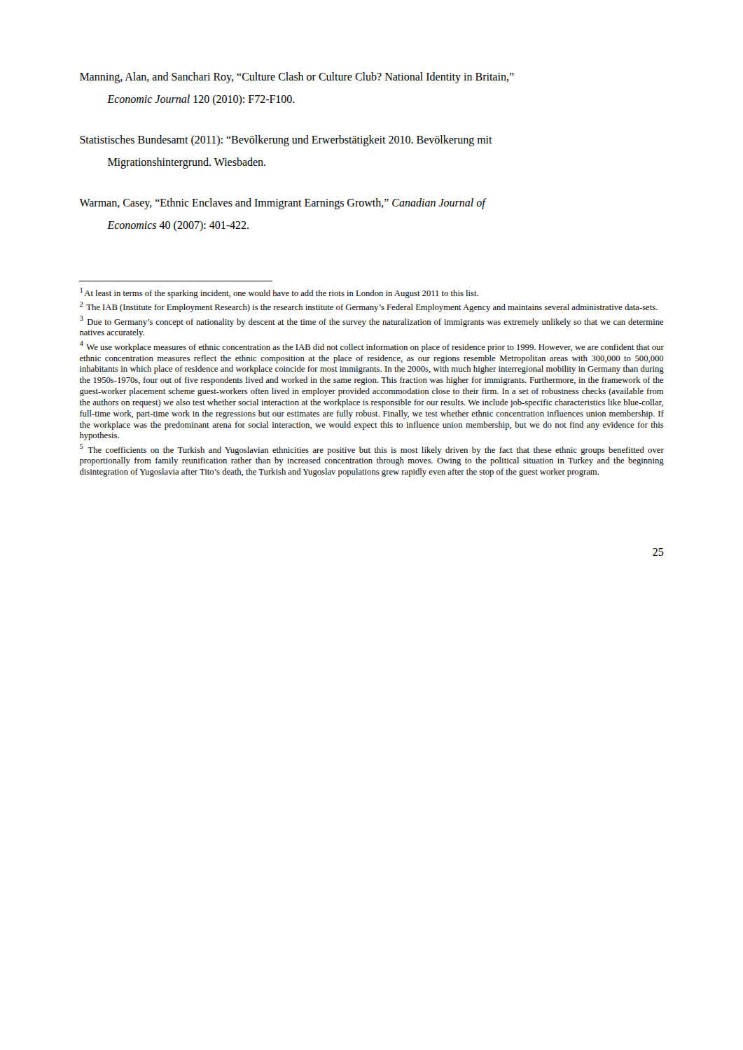Manning, Alan, and Sanchari Roy, “Culture Clash or Culture Club? National Identity in Britain,” Economic Journal 120 (2010): F72-F100.
Statistisches Bundesamt (2011): “Bevölkerung und Erwerbstätigkeit 2010. Bevölkerung mit Migrationshintergrund. Wiesbaden.
Warman, Casey, “Ethnic Enclaves and Immigrant Earnings Growth,” Canadian Journal of Economics 40 (2007): 401-422.
1At least in terms of the sparking incident, one would have to add the riots in London in August 2011 to this list.
2 The IAB (Institute for Employment Research) is the research institute of Germany’s Federal Employment Agency and maintains several administrative data-sets.
3 Due to Germany’s concept of nationality by descent at the time of the survey the naturalization of immigrants was extremely unlikely so that we can determine natives accurately.
4 We use workplace measures of ethnic concentration as the IAB did not collect information on place of residence prior to 1999. However, we are confident that our ethnic concentration measures reflect the ethnic composition at the place of residence, as our regions resemble Metropolitan areas with 300,000 to 500,000 inhabitants in which place of residence and workplace coincide for most immigrants. In the 2000s, with much higher interregional mobility in Germany than during the 1950s-1970s, four out of five respondents lived and worked in the same region. This fraction was higher for immigrants. Furthermore, in the framework of the guest-worker placement scheme guest-workers often lived in employer provided accommodation close to their firm. In a set of robustness checks (available from the authors on request) we also test whether social interaction at the workplace is responsible for our results. We include job-specific characteristics like blue-collar, full-time work, part-time work in the regressions but our estimates are fully robust. Finally, we test whether ethnic concentration influences union membership. If the workplace was the predominant arena for social interaction, we would expect this to influence union membership, but we do not find any evidence for this hypothesis.
5 The coefficients on the Turkish and Yugoslavian ethnicities are positive but this is most likely driven by the fact that these ethnic groups benefitted over proportionally from family reunification rather than by increased concentration through moves. Owing to the political situation in Turkey and the beginning disintegration of Yugoslavia after Tito’s death, the Turkish and Yugoslav populations grew rapidly even after the stop of the guest worker program.
25